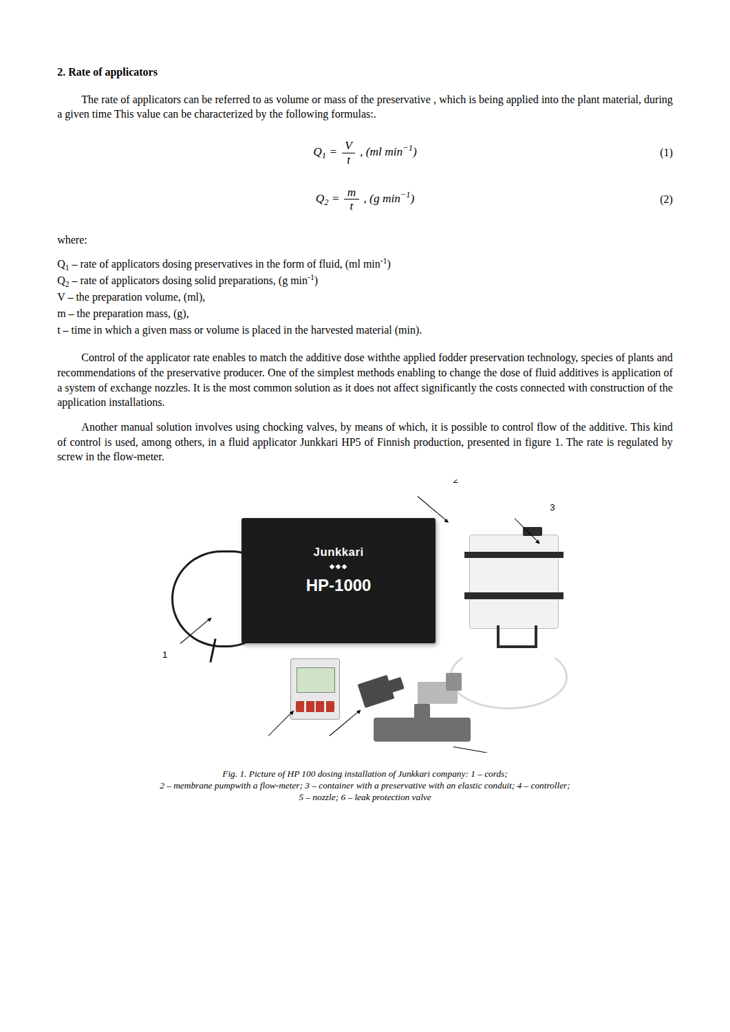2. Rate of applicators
The rate of applicators can be referred to as volume or mass of the preservative , which is being applied into the plant material, during a given time This value can be characterized by the following formulas:.
Q1 = Vt , (ml min−1) (1)
Q2 = mt , (g min−1) (2)
where:
Q1 – rate of applicators dosing preservatives in the form of fluid, (ml min-1)
Q2 – rate of applicators dosing solid preparations, (g min-1)
V – the preparation volume, (ml),
m – the preparation mass, (g),
t – time in which a given mass or volume is placed in the harvested material (min).
Control of the applicator rate enables to match the additive dose withthe applied fodder preservation technology, species of plants and recommendations of the preservative producer. One of the simplest methods enabling to change the dose of fluid additives is application of a system of exchange nozzles. It is the most common solution as it does not affect significantly the costs connected with construction of the application installations.
Another manual solution involves using chocking valves, by means of which, it is possible to control flow of the additive. This kind of control is used, among others, in a fluid applicator Junkkari HP5 of Finnish production, presented in figure 1. The rate is regulated by screw in the flow-meter.
Junkkari◆◆◆
HP-1000
2 3 1 4 5 6
Fig. 1. Picture of HP 100 dosing installation of Junkkari company: 1 – cords;
2 – membrane pumpwith a flow-meter; 3 – container with a preservative with an elastic conduit; 4 – controller;
5 – nozzle; 6 – leak protection valve